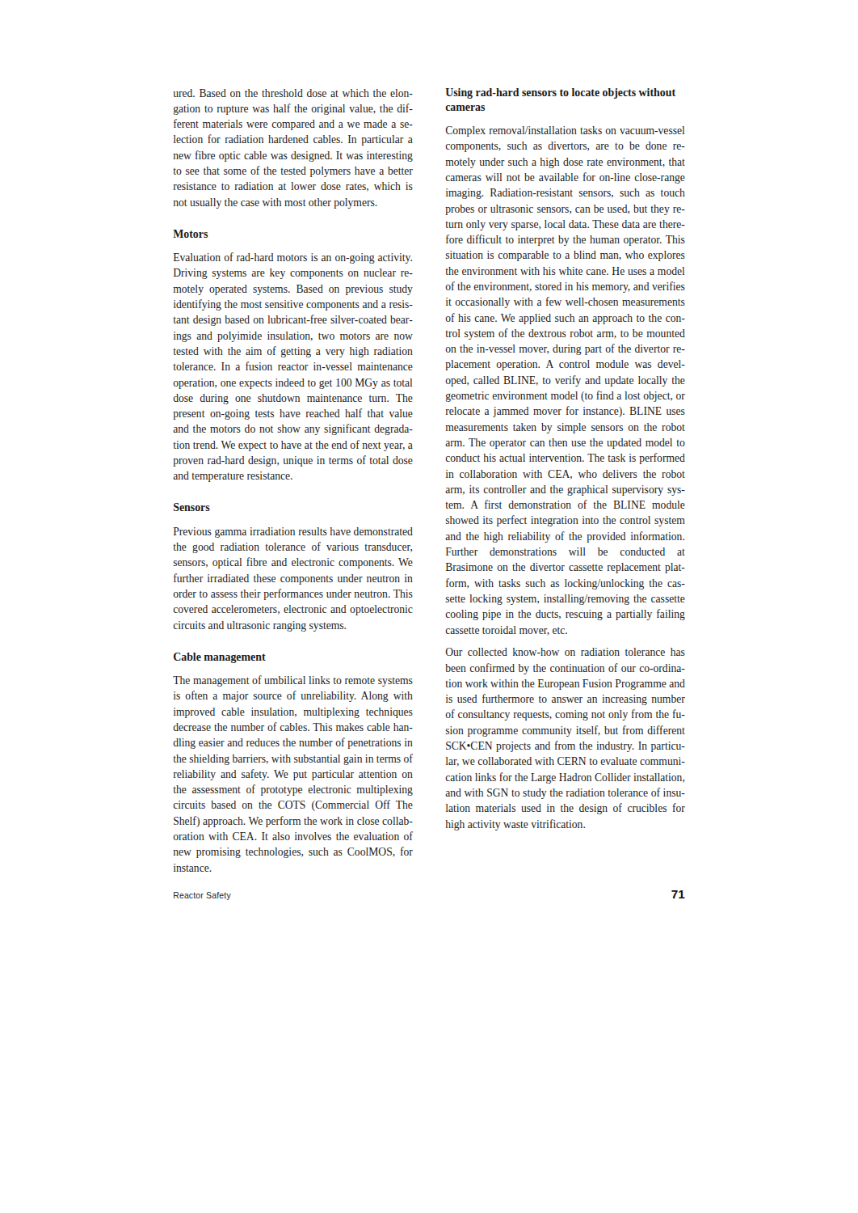ured. Based on the threshold dose at which the elongation to rupture was half the original value, the different materials were compared and a we made a selection for radiation hardened cables. In particular a new fibre optic cable was designed. It was interesting to see that some of the tested polymers have a better resistance to radiation at lower dose rates, which is not usually the case with most other polymers.
Motors
Evaluation of rad-hard motors is an on-going activity. Driving systems are key components on nuclear remotely operated systems. Based on previous study identifying the most sensitive components and a resistant design based on lubricant-free silver-coated bearings and polyimide insulation, two motors are now tested with the aim of getting a very high radiation tolerance. In a fusion reactor in-vessel maintenance operation, one expects indeed to get 100 MGy as total dose during one shutdown maintenance turn. The present on-going tests have reached half that value and the motors do not show any significant degradation trend. We expect to have at the end of next year, a proven rad-hard design, unique in terms of total dose and temperature resistance.
Sensors
Previous gamma irradiation results have demonstrated the good radiation tolerance of various transducer, sensors, optical fibre and electronic components. We further irradiated these components under neutron in order to assess their performances under neutron. This covered accelerometers, electronic and optoelectronic circuits and ultrasonic ranging systems.
Cable management
The management of umbilical links to remote systems is often a major source of unreliability. Along with improved cable insulation, multiplexing techniques decrease the number of cables. This makes cable handling easier and reduces the number of penetrations in the shielding barriers, with substantial gain in terms of reliability and safety. We put particular attention on the assessment of prototype electronic multiplexing circuits based on the COTS (Commercial Off The Shelf) approach. We perform the work in close collaboration with CEA. It also involves the evaluation of new promising technologies, such as CoolMOS, for instance.
Using rad-hard sensors to locate objects without cameras
Complex removal/installation tasks on vacuum-vessel components, such as divertors, are to be done remotely under such a high dose rate environment, that cameras will not be available for on-line close-range imaging. Radiation-resistant sensors, such as touch probes or ultrasonic sensors, can be used, but they return only very sparse, local data. These data are therefore difficult to interpret by the human operator. This situation is comparable to a blind man, who explores the environment with his white cane. He uses a model of the environment, stored in his memory, and verifies it occasionally with a few well-chosen measurements of his cane. We applied such an approach to the control system of the dextrous robot arm, to be mounted on the in-vessel mover, during part of the divertor replacement operation. A control module was developed, called BLINE, to verify and update locally the geometric environment model (to find a lost object, or relocate a jammed mover for instance). BLINE uses measurements taken by simple sensors on the robot arm. The operator can then use the updated model to conduct his actual intervention. The task is performed in collaboration with CEA, who delivers the robot arm, its controller and the graphical supervisory system. A first demonstration of the BLINE module showed its perfect integration into the control system and the high reliability of the provided information. Further demonstrations will be conducted at Brasimone on the divertor cassette replacement platform, with tasks such as locking/unlocking the cassette locking system, installing/removing the cassette cooling pipe in the ducts, rescuing a partially failing cassette toroidal mover, etc.
Our collected know-how on radiation tolerance has been confirmed by the continuation of our co-ordination work within the European Fusion Programme and is used furthermore to answer an increasing number of consultancy requests, coming not only from the fusion programme community itself, but from different SCK•CEN projects and from the industry. In particular, we collaborated with CERN to evaluate communication links for the Large Hadron Collider installation, and with SGN to study the radiation tolerance of insulation materials used in the design of crucibles for high activity waste vitrification.
Reactor Safety 71